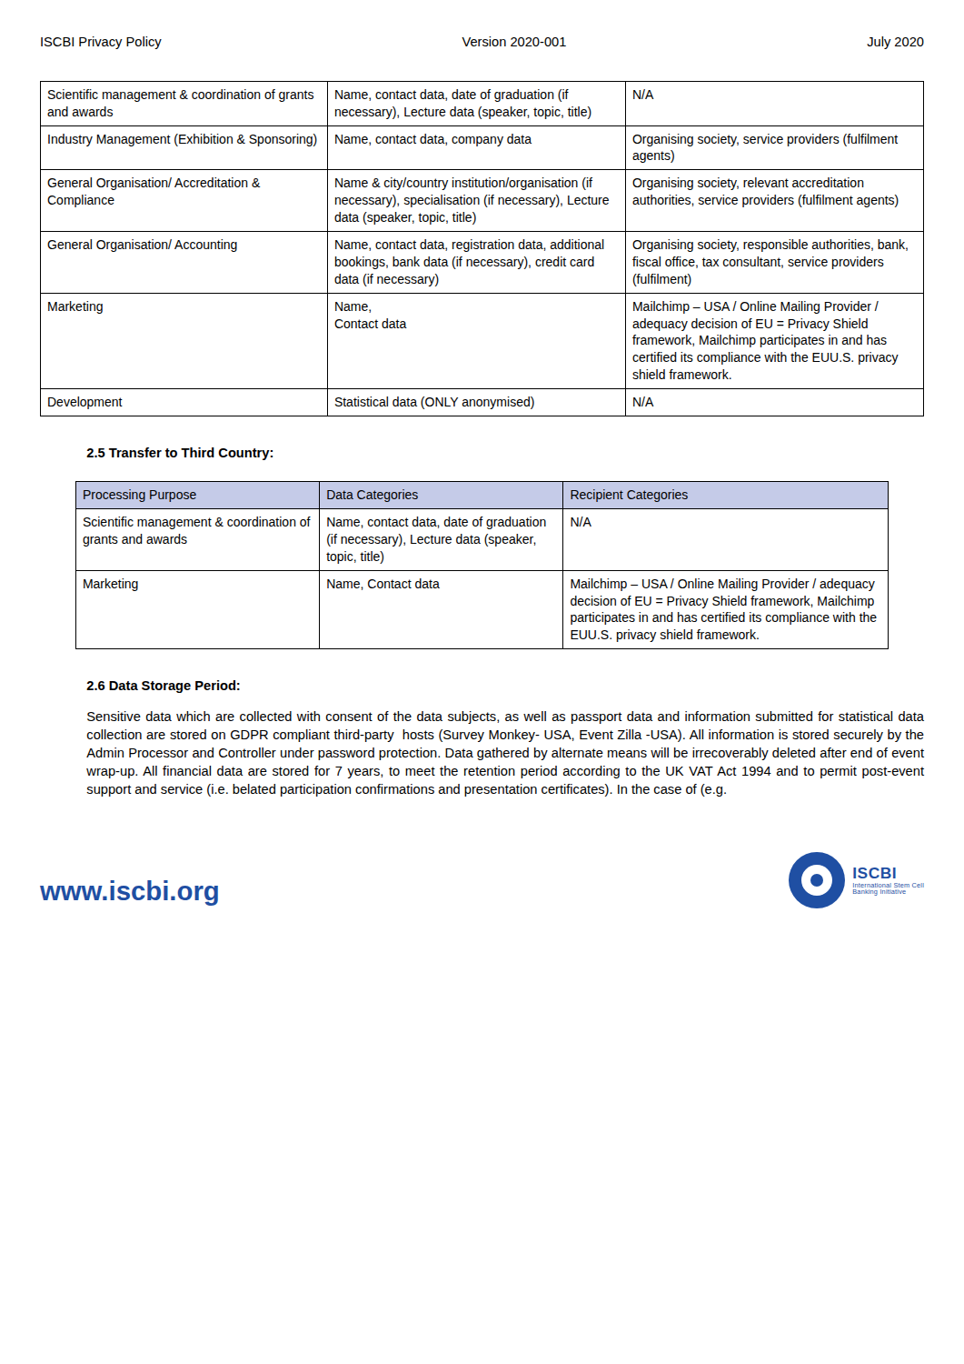ISCBI Privacy Policy Version 2020-001 July 2020
| Scientific management & coordination of grants and awards | Name, contact data, date of graduation (if necessary), Lecture data (speaker, topic, title) | N/A |
| Industry Management (Exhibition & Sponsoring) | Name, contact data, company data | Organising society, service providers (fulfilment agents) |
| General Organisation/ Accreditation & Compliance | Name & city/country institution/organisation (if necessary), specialisation (if necessary), Lecture data (speaker, topic, title) | Organising society, relevant accreditation authorities, service providers (fulfilment agents) |
| General Organisation/ Accounting | Name, contact data, registration data, additional bookings, bank data (if necessary), credit card data (if necessary) | Organising society, responsible authorities, bank, fiscal office, tax consultant, service providers (fulfilment) |
| Marketing | Name, Contact data | Mailchimp – USA / Online Mailing Provider / adequacy decision of EU = Privacy Shield framework, Mailchimp participates in and has certified its compliance with the EUU.S. privacy shield framework. |
| Development | Statistical data (ONLY anonymised) | N/A |
2.5 Transfer to Third Country:
| Processing Purpose | Data Categories | Recipient Categories |
| --- | --- | --- |
| Scientific management & coordination of grants and awards | Name, contact data, date of graduation (if necessary), Lecture data (speaker, topic, title) | N/A |
| Marketing | Name, Contact data | Mailchimp – USA / Online Mailing Provider / adequacy decision of EU = Privacy Shield framework, Mailchimp participates in and has certified its compliance with the EUU.S. privacy shield framework. |
2.6 Data Storage Period:
Sensitive data which are collected with consent of the data subjects, as well as passport data and information submitted for statistical data collection are stored on GDPR compliant third-party hosts (Survey Monkey- USA, Event Zilla -USA). All information is stored securely by the Admin Processor and Controller under password protection. Data gathered by alternate means will be irrecoverably deleted after end of event wrap-up. All financial data are stored for 7 years, to meet the retention period according to the UK VAT Act 1994 and to permit post-event support and service (i.e. belated participation confirmations and presentation certificates). In the case of (e.g.
www.iscbi.org
ISCBI
International Stem Cell
Banking Initiative